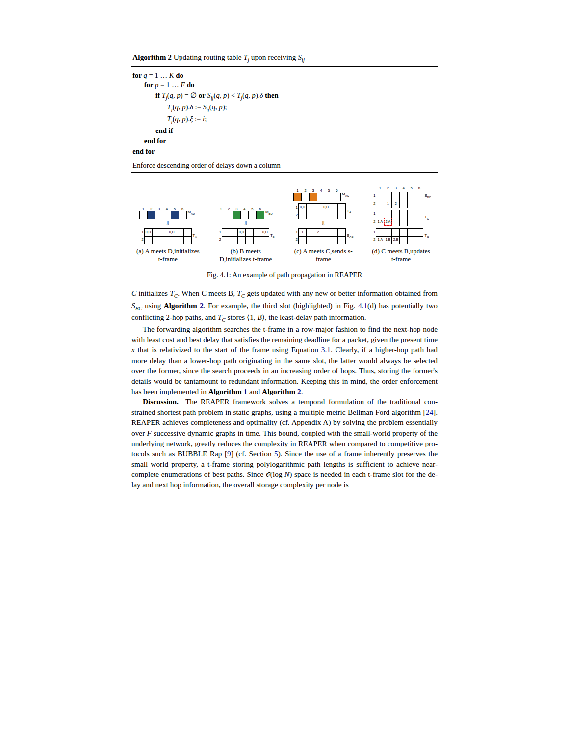Algorithm 2 Updating routing table Tj upon receiving Sij
for q = 1 … K do for p = 1 … F do if Tj(q, p) = ∅ or Sij(q, p) < Tj(q, p).δ then Tj(q, p).δ := Sij(q, p); Tj(q, p).ξ := i; end if end for end for
Enforce descending order of delays down a column
| 1 | 2 | 3 | 4 | 5 | 6 |
MAD
⇩
| 1 | 0,D | | | 0,D | | |
| 2 | | | | | | |
TA
(a) A meets D,initializes t-frame
| 1 | 2 | 3 | 4 | 5 | 6 |
MBD
⇩
| 1 | | | 0,D | | | 0,D |
| 2 | | | | | | |
TB
(b) B meets D,initializes t-frame
| 1 | 2 | 3 | 4 | 5 | 6 |
MAC
| 1 | 0,D | | | 0,D | | |
| 2 | | | | | | |
TA
⇩
| 1 | 1 | | 2 | | | |
| 2 | | | | | | |
SAC
(c) A meets C,sends s-frame
| | 1 | 2 | 3 | 4 | 5 | 6 |
| 1 | | | | | | |
| 2 | | 1 | 2 | | | |
SBC
| 1 | | | | | | |
| 2 | 1,A | 2,A | | | | |
TC
| 1 | | | | | | |
| 2 | 1,A | 1,B | 2,B | | | |
TC
(d) C meets B,updates t-frame
Fig. 4.1: An example of path propagation in REAPER
C initializes TC. When C meets B, TC gets updated with any new or better information obtained from SBC using Algorithm 2. For example, the third slot (highlighted) in Fig. 4.1(d) has potentially two conflicting 2-hop paths, and TC stores ⟨1, B⟩, the least-delay path information.
The forwarding algorithm searches the t-frame in a row-major fashion to find the next-hop node with least cost and best delay that satisfies the remaining deadline for a packet, given the present time x that is relativized to the start of the frame using Equation 3.1. Clearly, if a higher-hop path had more delay than a lower-hop path originating in the same slot, the latter would always be selected over the former, since the search proceeds in an increasing order of hops. Thus, storing the former's details would be tantamount to redundant information. Keeping this in mind, the order enforcement has been implemented in Algorithm 1 and Algorithm 2.
Discussion. The REAPER framework solves a temporal formulation of the traditional constrained shortest path problem in static graphs, using a multiple metric Bellman Ford algorithm [24]. REAPER achieves completeness and optimality (cf. Appendix A) by solving the problem essentially over F successive dynamic graphs in time. This bound, coupled with the small-world property of the underlying network, greatly reduces the complexity in REAPER when compared to competitive protocols such as BUBBLE Rap [9] (cf. Section 5). Since the use of a frame inherently preserves the small world property, a t-frame storing polylogarithmic path lengths is sufficient to achieve near-complete enumerations of best paths. Since 𝒪(log N) space is needed in each t-frame slot for the delay and next hop information, the overall storage complexity per node is